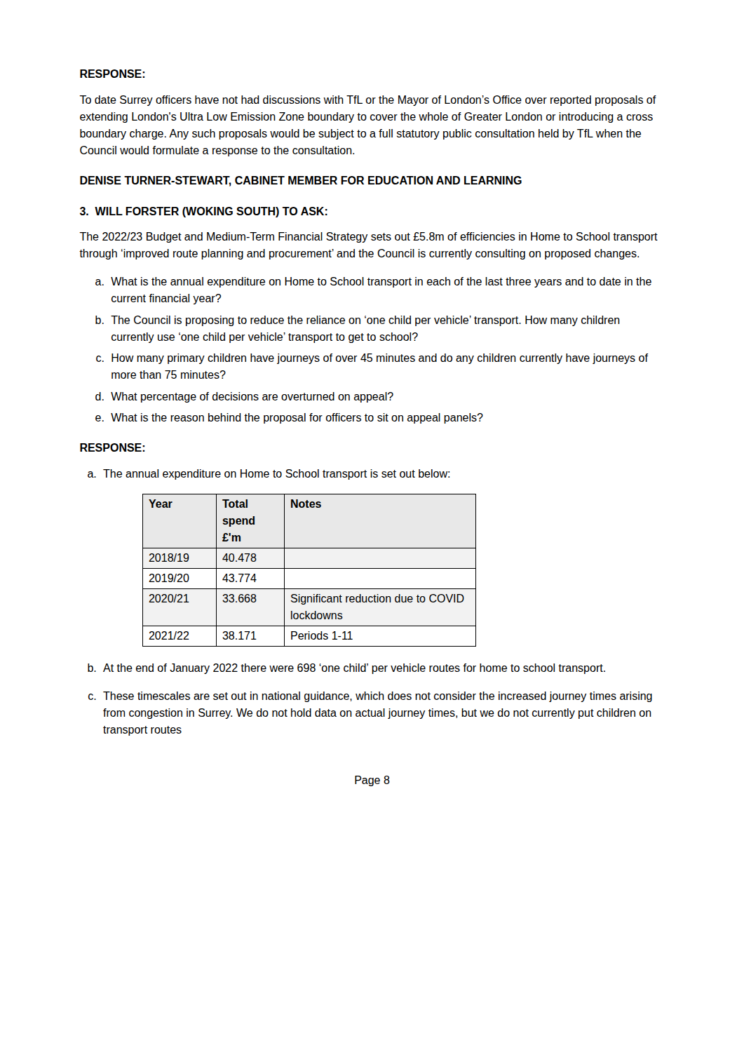RESPONSE:
To date Surrey officers have not had discussions with TfL or the Mayor of London’s Office over reported proposals of extending London's Ultra Low Emission Zone boundary to cover the whole of Greater London or introducing a cross boundary charge. Any such proposals would be subject to a full statutory public consultation held by TfL when the Council would formulate a response to the consultation.
DENISE TURNER-STEWART, CABINET MEMBER FOR EDUCATION AND LEARNING
3. WILL FORSTER (WOKING SOUTH) TO ASK:
The 2022/23 Budget and Medium-Term Financial Strategy sets out £5.8m of efficiencies in Home to School transport through ‘improved route planning and procurement’ and the Council is currently consulting on proposed changes.
What is the annual expenditure on Home to School transport in each of the last three years and to date in the current financial year?
The Council is proposing to reduce the reliance on ‘one child per vehicle’ transport. How many children currently use ‘one child per vehicle’ transport to get to school?
How many primary children have journeys of over 45 minutes and do any children currently have journeys of more than 75 minutes?
What percentage of decisions are overturned on appeal?
What is the reason behind the proposal for officers to sit on appeal panels?
RESPONSE:
The annual expenditure on Home to School transport is set out below:
| Year | Total spend £'m | Notes |
| --- | --- | --- |
| 2018/19 | 40.478 | |
| 2019/20 | 43.774 | |
| 2020/21 | 33.668 | Significant reduction due to COVID lockdowns |
| 2021/22 | 38.171 | Periods 1-11 |
At the end of January 2022 there were 698 ‘one child’ per vehicle routes for home to school transport.
These timescales are set out in national guidance, which does not consider the increased journey times arising from congestion in Surrey. We do not hold data on actual journey times, but we do not currently put children on transport routes
Page 8